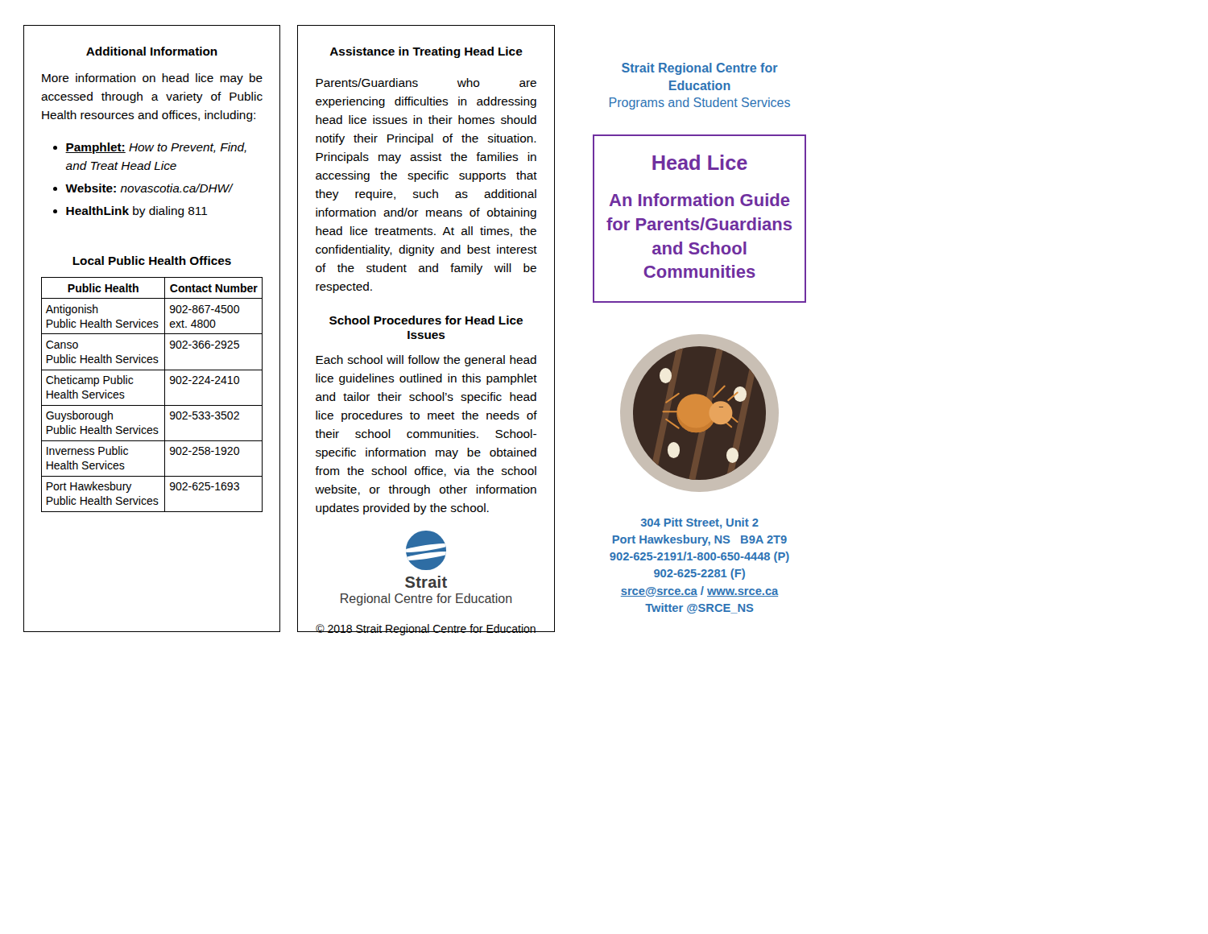Additional Information
More information on head lice may be accessed through a variety of Public Health resources and offices, including:
Pamphlet: How to Prevent, Find, and Treat Head Lice
Website: novascotia.ca/DHW/
HealthLink by dialing 811
Local Public Health Offices
| Public Health | Contact Number |
| --- | --- |
| Antigonish Public Health Services | 902-867-4500 ext. 4800 |
| Canso Public Health Services | 902-366-2925 |
| Cheticamp Public Health Services | 902-224-2410 |
| Guysborough Public Health Services | 902-533-3502 |
| Inverness Public Health Services | 902-258-1920 |
| Port Hawkesbury Public Health Services | 902-625-1693 |
Assistance in Treating Head Lice
Parents/Guardians who are experiencing difficulties in addressing head lice issues in their homes should notify their Principal of the situation. Principals may assist the families in accessing the specific supports that they require, such as additional information and/or means of obtaining head lice treatments. At all times, the confidentiality, dignity and best interest of the student and family will be respected.
School Procedures for Head Lice Issues
Each school will follow the general head lice guidelines outlined in this pamphlet and tailor their school’s specific head lice procedures to meet the needs of their school communities. School-specific information may be obtained from the school office, via the school website, or through other information updates provided by the school.
Strait
Regional Centre for Education
© 2018 Strait Regional Centre for Education
Strait Regional Centre for Education
Programs and Student Services
Head Lice
An Information Guide for Parents/Guardians and School Communities
304 Pitt Street, Unit 2
Port Hawkesbury, NS B9A 2T9
902-625-2191/1-800-650-4448 (P)
902-625-2281 (F)
srce@srce.ca / www.srce.ca
Twitter @SRCE_NS